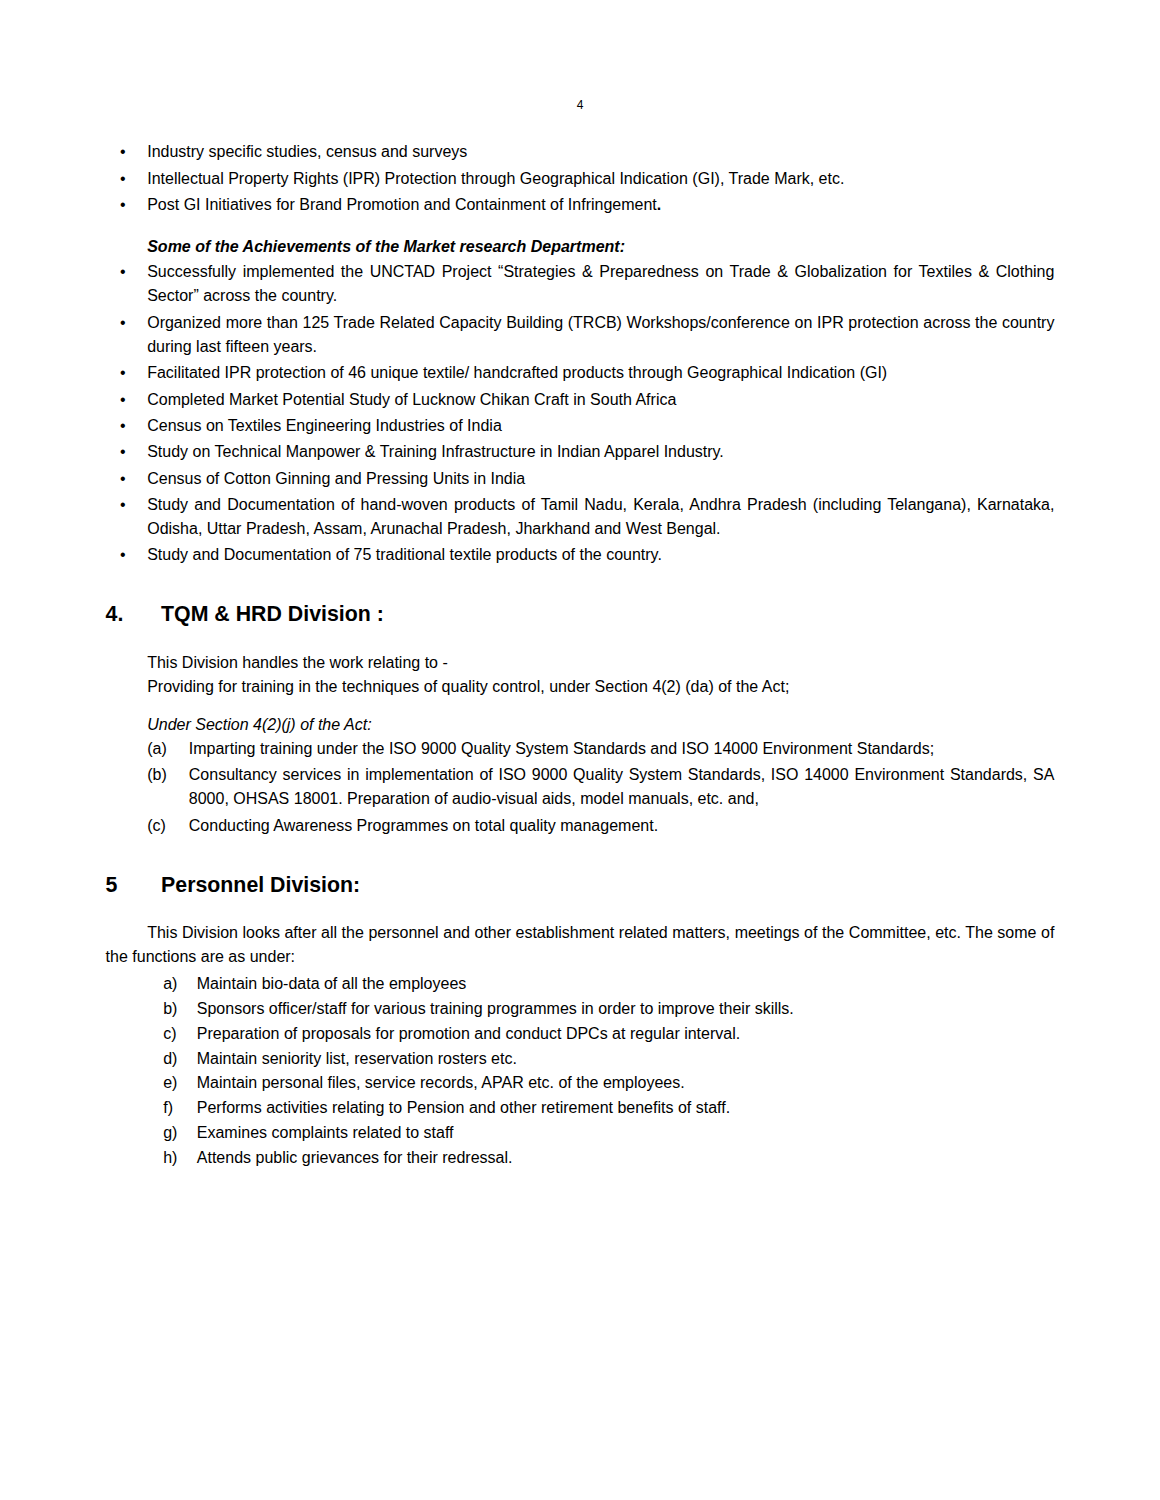4
Industry specific studies, census and surveys
Intellectual Property Rights (IPR) Protection through Geographical Indication (GI), Trade Mark, etc.
Post GI Initiatives for Brand Promotion and Containment of Infringement.
Some of the Achievements of the Market research Department:
Successfully implemented the UNCTAD Project “Strategies & Preparedness on Trade & Globalization for Textiles & Clothing Sector” across the country.
Organized more than 125 Trade Related Capacity Building (TRCB) Workshops/conference on IPR protection across the country during last fifteen years.
Facilitated IPR protection of 46 unique textile/ handcrafted products through Geographical Indication (GI)
Completed Market Potential Study of Lucknow Chikan Craft in South Africa
Census on Textiles Engineering Industries of India
Study on Technical Manpower & Training Infrastructure in Indian Apparel Industry.
Census of Cotton Ginning and Pressing Units in India
Study and Documentation of hand-woven products of Tamil Nadu, Kerala, Andhra Pradesh (including Telangana), Karnataka, Odisha, Uttar Pradesh, Assam, Arunachal Pradesh, Jharkhand and West Bengal.
Study and Documentation of 75 traditional textile products of the country.
4. TQM & HRD Division :
This Division handles the work relating to -
Providing for training in the techniques of quality control, under Section 4(2) (da) of the Act;
Under Section 4(2)(j) of the Act:
(a) Imparting training under the ISO 9000 Quality System Standards and ISO 14000 Environment Standards;
(b) Consultancy services in implementation of ISO 9000 Quality System Standards, ISO 14000 Environment Standards, SA 8000, OHSAS 18001. Preparation of audio-visual aids, model manuals, etc. and,
(c) Conducting Awareness Programmes on total quality management.
5 Personnel Division:
This Division looks after all the personnel and other establishment related matters, meetings of the Committee, etc. The some of the functions are as under:
a) Maintain bio-data of all the employees
b) Sponsors officer/staff for various training programmes in order to improve their skills.
c) Preparation of proposals for promotion and conduct DPCs at regular interval.
d) Maintain seniority list, reservation rosters etc.
e) Maintain personal files, service records, APAR etc. of the employees.
f) Performs activities relating to Pension and other retirement benefits of staff.
g) Examines complaints related to staff
h) Attends public grievances for their redressal.